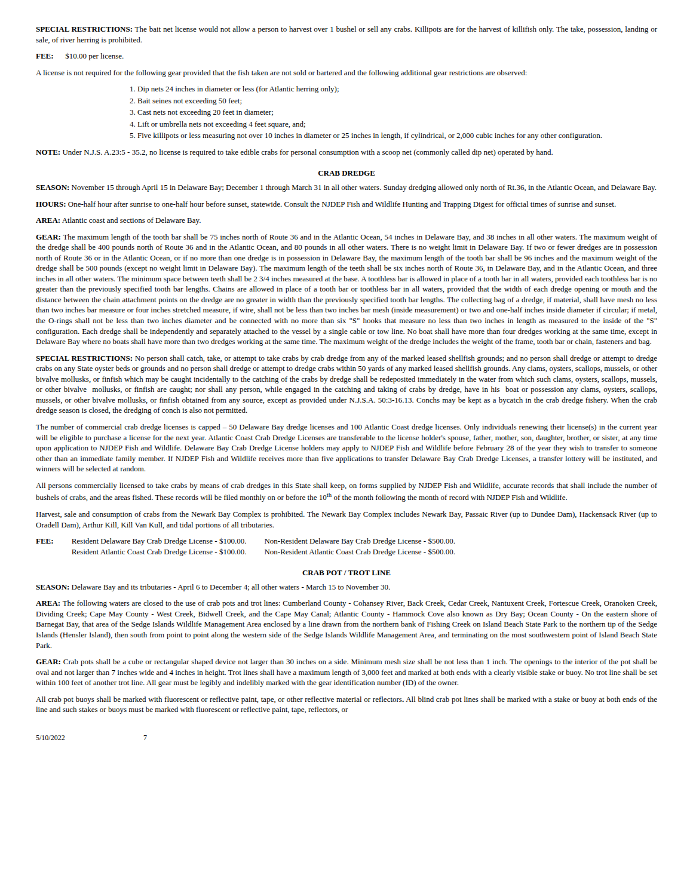SPECIAL RESTRICTIONS: The bait net license would not allow a person to harvest over 1 bushel or sell any crabs. Killipots are for the harvest of killifish only. The take, possession, landing or sale, of river herring is prohibited.
FEE: $10.00 per license.
A license is not required for the following gear provided that the fish taken are not sold or bartered and the following additional gear restrictions are observed:
Dip nets 24 inches in diameter or less (for Atlantic herring only);
Bait seines not exceeding 50 feet;
Cast nets not exceeding 20 feet in diameter;
Lift or umbrella nets not exceeding 4 feet square, and;
Five killipots or less measuring not over 10 inches in diameter or 25 inches in length, if cylindrical, or 2,000 cubic inches for any other configuration.
NOTE: Under N.J.S. A.23:5 - 35.2, no license is required to take edible crabs for personal consumption with a scoop net (commonly called dip net) operated by hand.
CRAB DREDGE
SEASON: November 15 through April 15 in Delaware Bay; December 1 through March 31 in all other waters. Sunday dredging allowed only north of Rt.36, in the Atlantic Ocean, and Delaware Bay.
HOURS: One-half hour after sunrise to one-half hour before sunset, statewide. Consult the NJDEP Fish and Wildlife Hunting and Trapping Digest for official times of sunrise and sunset.
AREA: Atlantic coast and sections of Delaware Bay.
GEAR: The maximum length of the tooth bar shall be 75 inches north of Route 36 and in the Atlantic Ocean, 54 inches in Delaware Bay, and 38 inches in all other waters. The maximum weight of the dredge shall be 400 pounds north of Route 36 and in the Atlantic Ocean, and 80 pounds in all other waters. There is no weight limit in Delaware Bay. If two or fewer dredges are in possession north of Route 36 or in the Atlantic Ocean, or if no more than one dredge is in possession in Delaware Bay, the maximum length of the tooth bar shall be 96 inches and the maximum weight of the dredge shall be 500 pounds (except no weight limit in Delaware Bay). The maximum length of the teeth shall be six inches north of Route 36, in Delaware Bay, and in the Atlantic Ocean, and three inches in all other waters. The minimum space between teeth shall be 2 3/4 inches measured at the base. A toothless bar is allowed in place of a tooth bar in all waters, provided each toothless bar is no greater than the previously specified tooth bar lengths. Chains are allowed in place of a tooth bar or toothless bar in all waters, provided that the width of each dredge opening or mouth and the distance between the chain attachment points on the dredge are no greater in width than the previously specified tooth bar lengths. The collecting bag of a dredge, if material, shall have mesh no less than two inches bar measure or four inches stretched measure, if wire, shall not be less than two inches bar mesh (inside measurement) or two and one-half inches inside diameter if circular; if metal, the O-rings shall not be less than two inches diameter and be connected with no more than six "S" hooks that measure no less than two inches in length as measured to the inside of the "S" configuration. Each dredge shall be independently and separately attached to the vessel by a single cable or tow line. No boat shall have more than four dredges working at the same time, except in Delaware Bay where no boats shall have more than two dredges working at the same time. The maximum weight of the dredge includes the weight of the frame, tooth bar or chain, fasteners and bag.
SPECIAL RESTRICTIONS: No person shall catch, take, or attempt to take crabs by crab dredge from any of the marked leased shellfish grounds; and no person shall dredge or attempt to dredge crabs on any State oyster beds or grounds and no person shall dredge or attempt to dredge crabs within 50 yards of any marked leased shellfish grounds. Any clams, oysters, scallops, mussels, or other bivalve mollusks, or finfish which may be caught incidentally to the catching of the crabs by dredge shall be redeposited immediately in the water from which such clams, oysters, scallops, mussels, or other bivalve mollusks, or finfish are caught; nor shall any person, while engaged in the catching and taking of crabs by dredge, have in his boat or possession any clams, oysters, scallops, mussels, or other bivalve mollusks, or finfish obtained from any source, except as provided under N.J.S.A. 50:3-16.13. Conchs may be kept as a bycatch in the crab dredge fishery. When the crab dredge season is closed, the dredging of conch is also not permitted.
The number of commercial crab dredge licenses is capped – 50 Delaware Bay dredge licenses and 100 Atlantic Coast dredge licenses. Only individuals renewing their license(s) in the current year will be eligible to purchase a license for the next year. Atlantic Coast Crab Dredge Licenses are transferable to the license holder's spouse, father, mother, son, daughter, brother, or sister, at any time upon application to NJDEP Fish and Wildlife. Delaware Bay Crab Dredge License holders may apply to NJDEP Fish and Wildlife before February 28 of the year they wish to transfer to someone other than an immediate family member. If NJDEP Fish and Wildlife receives more than five applications to transfer Delaware Bay Crab Dredge Licenses, a transfer lottery will be instituted, and winners will be selected at random.
All persons commercially licensed to take crabs by means of crab dredges in this State shall keep, on forms supplied by NJDEP Fish and Wildlife, accurate records that shall include the number of bushels of crabs, and the areas fished. These records will be filed monthly on or before the 10th of the month following the month of record with NJDEP Fish and Wildlife.
Harvest, sale and consumption of crabs from the Newark Bay Complex is prohibited. The Newark Bay Complex includes Newark Bay, Passaic River (up to Dundee Dam), Hackensack River (up to Oradell Dam), Arthur Kill, Kill Van Kull, and tidal portions of all tributaries.
| FEE: | Resident Delaware Bay Crab Dredge License - $100.00. | Non-Resident Delaware Bay Crab Dredge License - $500.00. |
| | Resident Atlantic Coast Crab Dredge License - $100.00. | Non-Resident Atlantic Coast Crab Dredge License - $500.00. |
CRAB POT / TROT LINE
SEASON: Delaware Bay and its tributaries - April 6 to December 4; all other waters - March 15 to November 30.
AREA: The following waters are closed to the use of crab pots and trot lines: Cumberland County - Cohansey River, Back Creek, Cedar Creek, Nantuxent Creek, Fortescue Creek, Oranoken Creek, Dividing Creek; Cape May County - West Creek, Bidwell Creek, and the Cape May Canal; Atlantic County - Hammock Cove also known as Dry Bay; Ocean County - On the eastern shore of Barnegat Bay, that area of the Sedge Islands Wildlife Management Area enclosed by a line drawn from the northern bank of Fishing Creek on Island Beach State Park to the northern tip of the Sedge Islands (Hensler Island), then south from point to point along the western side of the Sedge Islands Wildlife Management Area, and terminating on the most southwestern point of Island Beach State Park.
GEAR: Crab pots shall be a cube or rectangular shaped device not larger than 30 inches on a side. Minimum mesh size shall be not less than 1 inch. The openings to the interior of the pot shall be oval and not larger than 7 inches wide and 4 inches in height. Trot lines shall have a maximum length of 3,000 feet and marked at both ends with a clearly visible stake or buoy. No trot line shall be set within 100 feet of another trot line. All gear must be legibly and indelibly marked with the gear identification number (ID) of the owner.
All crab pot buoys shall be marked with fluorescent or reflective paint, tape, or other reflective material or reflectors. All blind crab pot lines shall be marked with a stake or buoy at both ends of the line and such stakes or buoys must be marked with fluorescent or reflective paint, tape, reflectors, or
5/10/2022 7